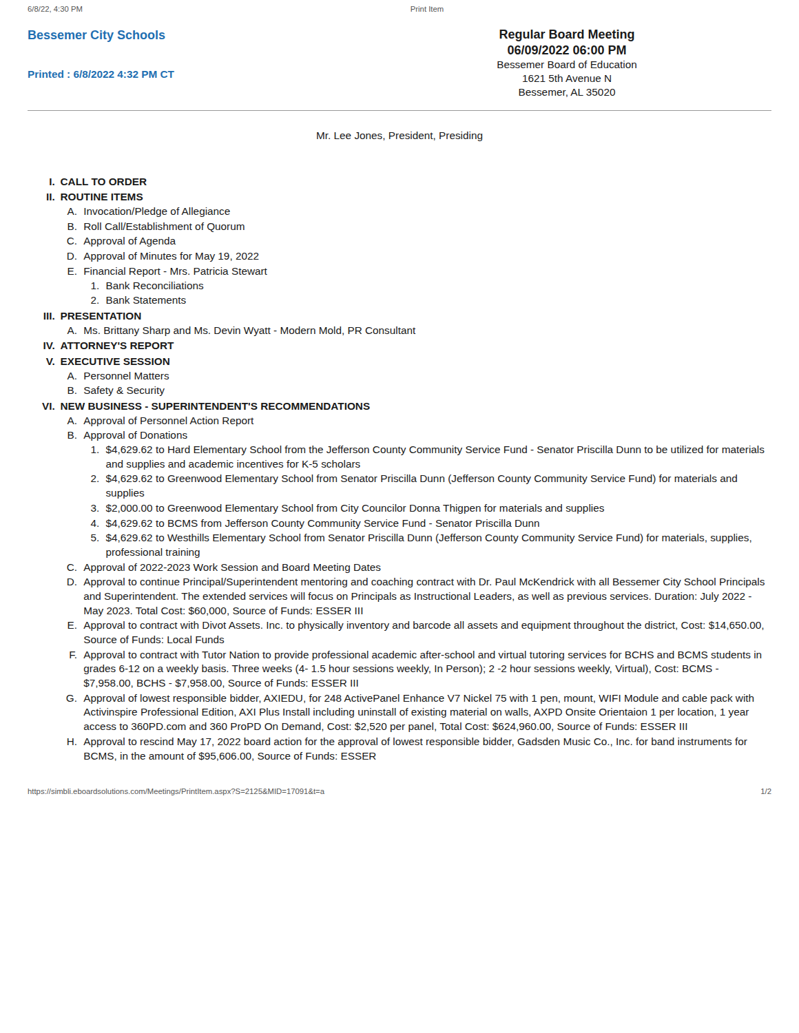6/8/22, 4:30 PM Print Item
Bessemer City Schools
Printed : 6/8/2022 4:32 PM CT
Regular Board Meeting
06/09/2022 06:00 PM
Bessemer Board of Education
1621 5th Avenue N
Bessemer, AL 35020
Mr. Lee Jones, President, Presiding
CALL TO ORDER
ROUTINE ITEMS
Invocation/Pledge of Allegiance
Roll Call/Establishment of Quorum
Approval of Agenda
Approval of Minutes for May 19, 2022
Financial Report - Mrs. Patricia Stewart
Bank Reconciliations
Bank Statements
PRESENTATION
Ms. Brittany Sharp and Ms. Devin Wyatt - Modern Mold, PR Consultant
ATTORNEY'S REPORT
EXECUTIVE SESSION
Personnel Matters
Safety & Security
NEW BUSINESS - SUPERINTENDENT'S RECOMMENDATIONS
Approval of Personnel Action Report
Approval of Donations
$4,629.62 to Hard Elementary School from the Jefferson County Community Service Fund - Senator Priscilla Dunn to be utilized for materials and supplies and academic incentives for K-5 scholars
$4,629.62 to Greenwood Elementary School from Senator Priscilla Dunn (Jefferson County Community Service Fund) for materials and supplies
$2,000.00 to Greenwood Elementary School from City Councilor Donna Thigpen for materials and supplies
$4,629.62 to BCMS from Jefferson County Community Service Fund - Senator Priscilla Dunn
$4,629.62 to Westhills Elementary School from Senator Priscilla Dunn (Jefferson County Community Service Fund) for materials, supplies, professional training
Approval of 2022-2023 Work Session and Board Meeting Dates
Approval to continue Principal/Superintendent mentoring and coaching contract with Dr. Paul McKendrick with all Bessemer City School Principals and Superintendent. The extended services will focus on Principals as Instructional Leaders, as well as previous services. Duration: July 2022 - May 2023. Total Cost: $60,000, Source of Funds: ESSER III
Approval to contract with Divot Assets. Inc. to physically inventory and barcode all assets and equipment throughout the district, Cost: $14,650.00, Source of Funds: Local Funds
Approval to contract with Tutor Nation to provide professional academic after-school and virtual tutoring services for BCHS and BCMS students in grades 6-12 on a weekly basis. Three weeks (4- 1.5 hour sessions weekly, In Person); 2 -2 hour sessions weekly, Virtual), Cost: BCMS - $7,958.00, BCHS - $7,958.00, Source of Funds: ESSER III
Approval of lowest responsible bidder, AXIEDU, for 248 ActivePanel Enhance V7 Nickel 75 with 1 pen, mount, WIFI Module and cable pack with Activinspire Professional Edition, AXI Plus Install including uninstall of existing material on walls, AXPD Onsite Orientaion 1 per location, 1 year access to 360PD.com and 360 ProPD On Demand, Cost: $2,520 per panel, Total Cost: $624,960.00, Source of Funds: ESSER III
Approval to rescind May 17, 2022 board action for the approval of lowest responsible bidder, Gadsden Music Co., Inc. for band instruments for BCMS, in the amount of $95,606.00, Source of Funds: ESSER
https://simbli.eboardsolutions.com/Meetings/PrintItem.aspx?S=2125&MID=17091&t=a 1/2